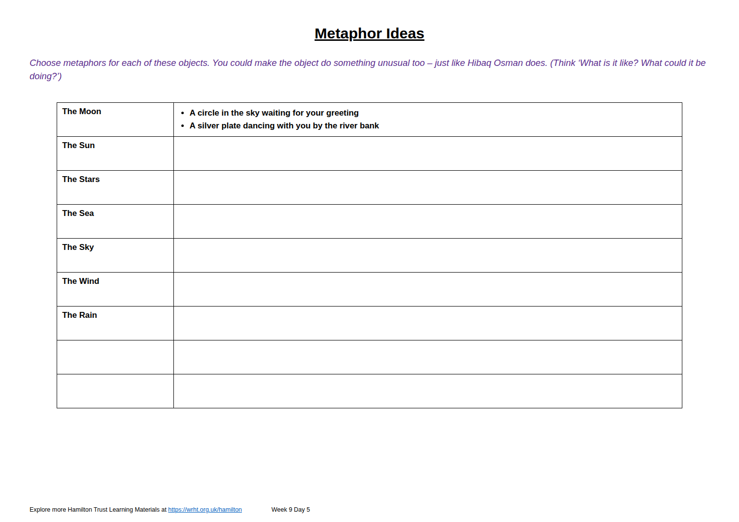Metaphor Ideas
Choose metaphors for each of these objects. You could make the object do something unusual too – just like Hibaq Osman does. (Think ‘What is it like? What could it be doing?’)
| The Moon | A circle in the sky waiting for your greeting A silver plate dancing with you by the river bank |
| The Sun | |
| The Stars | |
| The Sea | |
| The Sky | |
| The Wind | |
| The Rain | |
Explore more Hamilton Trust Learning Materials at https://wrht.org.uk/hamilton Week 9 Day 5